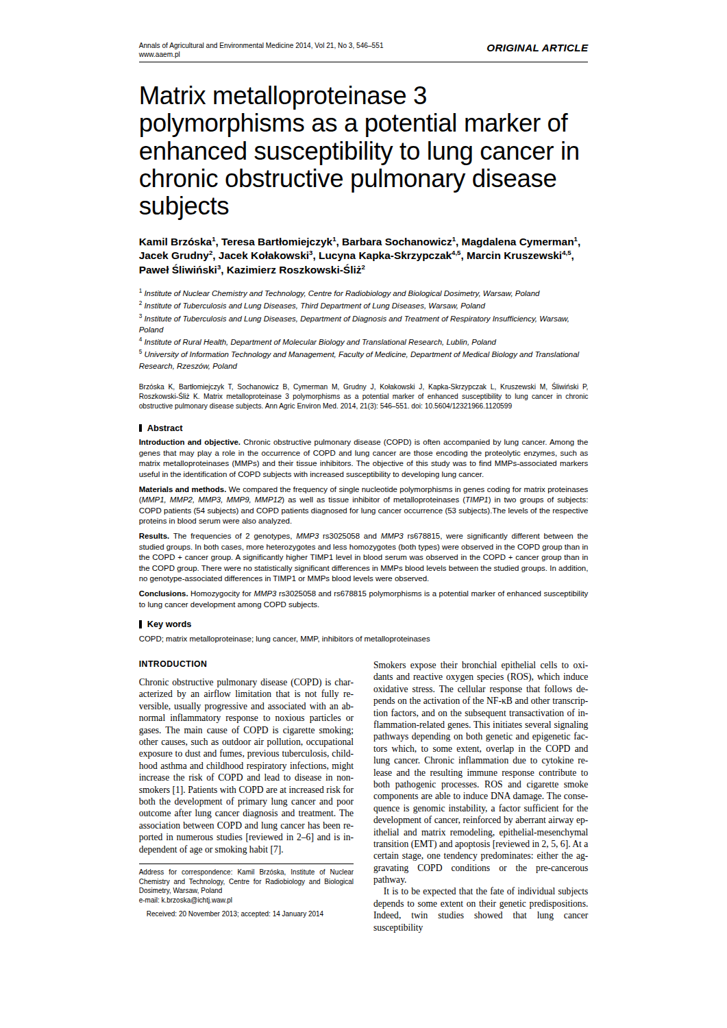Annals of Agricultural and Environmental Medicine 2014, Vol 21, No 3, 546–551 www.aaem.pl
ORIGINAL ARTICLE
Matrix metalloproteinase 3 polymorphisms as a potential marker of enhanced susceptibility to lung cancer in chronic obstructive pulmonary disease subjects
Kamil Brzóska1, Teresa Bartłomiejczyk1, Barbara Sochanowicz1, Magdalena Cymerman1, Jacek Grudny2, Jacek Kołakowski3, Lucyna Kapka-Skrzypczak4,5, Marcin Kruszewski4,5, Paweł Śliwiński3, Kazimierz Roszkowski-Śliż2
1 Institute of Nuclear Chemistry and Technology, Centre for Radiobiology and Biological Dosimetry, Warsaw, Poland
2 Institute of Tuberculosis and Lung Diseases, Third Department of Lung Diseases, Warsaw, Poland
3 Institute of Tuberculosis and Lung Diseases, Department of Diagnosis and Treatment of Respiratory Insufficiency, Warsaw, Poland
4 Institute of Rural Health, Department of Molecular Biology and Translational Research, Lublin, Poland
5 University of Information Technology and Management, Faculty of Medicine, Department of Medical Biology and Translational Research, Rzeszów, Poland
Brzóska K, Bartłomiejczyk T, Sochanowicz B, Cymerman M, Grudny J, Kołakowski J, Kapka-Skrzypczak L, Kruszewski M, Śliwiński P, Roszkowski-Śliż K. Matrix metalloproteinase 3 polymorphisms as a potential marker of enhanced susceptibility to lung cancer in chronic obstructive pulmonary disease subjects. Ann Agric Environ Med. 2014, 21(3): 546–551. doi: 10.5604/12321966.1120599
Abstract
Introduction and objective. Chronic obstructive pulmonary disease (COPD) is often accompanied by lung cancer. Among the genes that may play a role in the occurrence of COPD and lung cancer are those encoding the proteolytic enzymes, such as matrix metalloproteinases (MMPs) and their tissue inhibitors. The objective of this study was to find MMPs-associated markers useful in the identification of COPD subjects with increased susceptibility to developing lung cancer.
Materials and methods. We compared the frequency of single nucleotide polymorphisms in genes coding for matrix proteinases (MMP1, MMP2, MMP3, MMP9, MMP12) as well as tissue inhibitor of metalloproteinases (TIMP1) in two groups of subjects: COPD patients (54 subjects) and COPD patients diagnosed for lung cancer occurrence (53 subjects).The levels of the respective proteins in blood serum were also analyzed.
Results. The frequencies of 2 genotypes, MMP3 rs3025058 and MMP3 rs678815, were significantly different between the studied groups. In both cases, more heterozygotes and less homozygotes (both types) were observed in the COPD group than in the COPD + cancer group. A significantly higher TIMP1 level in blood serum was observed in the COPD + cancer group than in the COPD group. There were no statistically significant differences in MMPs blood levels between the studied groups. In addition, no genotype-associated differences in TIMP1 or MMPs blood levels were observed.
Conclusions. Homozygocity for MMP3 rs3025058 and rs678815 polymorphisms is a potential marker of enhanced susceptibility to lung cancer development among COPD subjects.
Key words
COPD; matrix metalloproteinase; lung cancer, MMP, inhibitors of metalloproteinases
INTRODUCTION
Chronic obstructive pulmonary disease (COPD) is characterized by an airflow limitation that is not fully reversible, usually progressive and associated with an abnormal inflammatory response to noxious particles or gases. The main cause of COPD is cigarette smoking; other causes, such as outdoor air pollution, occupational exposure to dust and fumes, previous tuberculosis, childhood asthma and childhood respiratory infections, might increase the risk of COPD and lead to disease in nonsmokers [1]. Patients with COPD are at increased risk for both the development of primary lung cancer and poor outcome after lung cancer diagnosis and treatment. The association between COPD and lung cancer has been reported in numerous studies [reviewed in 2–6] and is independent of age or smoking habit [7].
Address for correspondence: Kamil Brzóska, Institute of Nuclear Chemistry and Technology, Centre for Radiobiology and Biological Dosimetry, Warsaw, Poland
e-mail: k.brzoska@ichtj.waw.pl
Received: 20 November 2013; accepted: 14 January 2014
Smokers expose their bronchial epithelial cells to oxidants and reactive oxygen species (ROS), which induce oxidative stress. The cellular response that follows depends on the activation of the NF-κB and other transcription factors, and on the subsequent transactivation of inflammation-related genes. This initiates several signaling pathways depending on both genetic and epigenetic factors which, to some extent, overlap in the COPD and lung cancer. Chronic inflammation due to cytokine release and the resulting immune response contribute to both pathogenic processes. ROS and cigarette smoke components are able to induce DNA damage. The consequence is genomic instability, a factor sufficient for the development of cancer, reinforced by aberrant airway epithelial and matrix remodeling, epithelial-mesenchymal transition (EMT) and apoptosis [reviewed in 2, 5, 6]. At a certain stage, one tendency predominates: either the aggravating COPD conditions or the pre-cancerous pathway.
It is to be expected that the fate of individual subjects depends to some extent on their genetic predispositions. Indeed, twin studies showed that lung cancer susceptibility